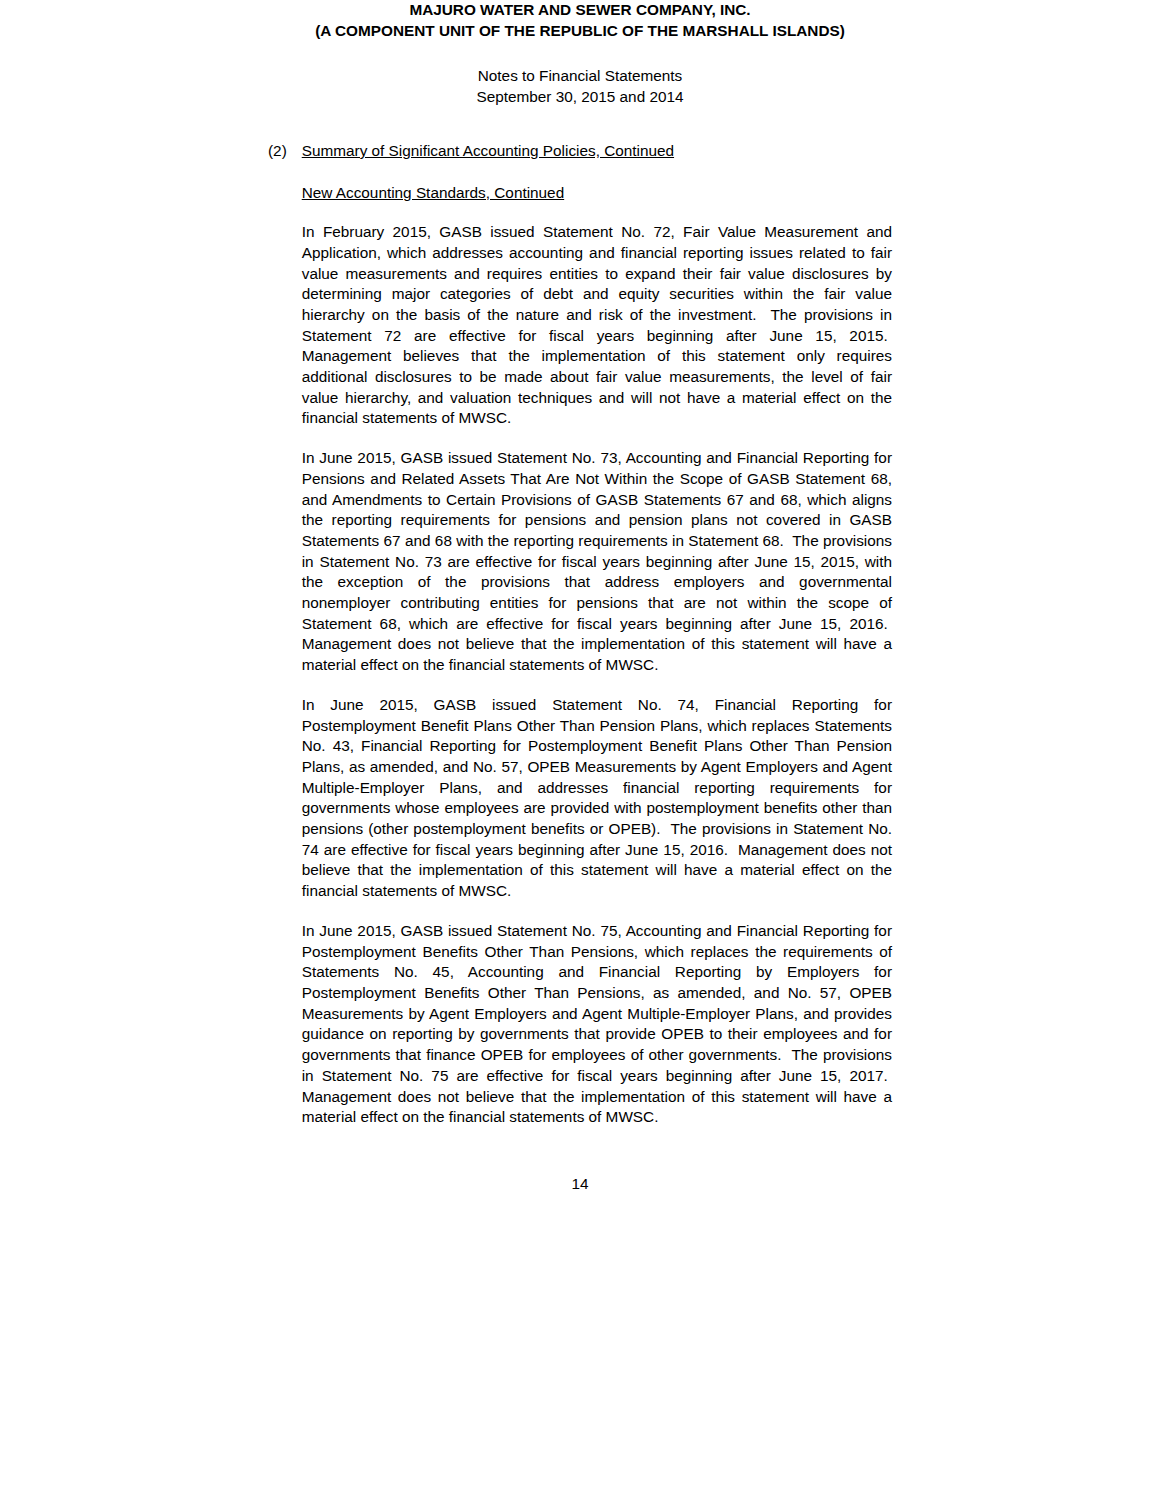MAJURO WATER AND SEWER COMPANY, INC.
(A COMPONENT UNIT OF THE REPUBLIC OF THE MARSHALL ISLANDS)
Notes to Financial Statements
September 30, 2015 and 2014
(2) Summary of Significant Accounting Policies, Continued
New Accounting Standards, Continued
In February 2015, GASB issued Statement No. 72, Fair Value Measurement and Application, which addresses accounting and financial reporting issues related to fair value measurements and requires entities to expand their fair value disclosures by determining major categories of debt and equity securities within the fair value hierarchy on the basis of the nature and risk of the investment. The provisions in Statement 72 are effective for fiscal years beginning after June 15, 2015. Management believes that the implementation of this statement only requires additional disclosures to be made about fair value measurements, the level of fair value hierarchy, and valuation techniques and will not have a material effect on the financial statements of MWSC.
In June 2015, GASB issued Statement No. 73, Accounting and Financial Reporting for Pensions and Related Assets That Are Not Within the Scope of GASB Statement 68, and Amendments to Certain Provisions of GASB Statements 67 and 68, which aligns the reporting requirements for pensions and pension plans not covered in GASB Statements 67 and 68 with the reporting requirements in Statement 68. The provisions in Statement No. 73 are effective for fiscal years beginning after June 15, 2015, with the exception of the provisions that address employers and governmental nonemployer contributing entities for pensions that are not within the scope of Statement 68, which are effective for fiscal years beginning after June 15, 2016. Management does not believe that the implementation of this statement will have a material effect on the financial statements of MWSC.
In June 2015, GASB issued Statement No. 74, Financial Reporting for Postemployment Benefit Plans Other Than Pension Plans, which replaces Statements No. 43, Financial Reporting for Postemployment Benefit Plans Other Than Pension Plans, as amended, and No. 57, OPEB Measurements by Agent Employers and Agent Multiple-Employer Plans, and addresses financial reporting requirements for governments whose employees are provided with postemployment benefits other than pensions (other postemployment benefits or OPEB). The provisions in Statement No. 74 are effective for fiscal years beginning after June 15, 2016. Management does not believe that the implementation of this statement will have a material effect on the financial statements of MWSC.
In June 2015, GASB issued Statement No. 75, Accounting and Financial Reporting for Postemployment Benefits Other Than Pensions, which replaces the requirements of Statements No. 45, Accounting and Financial Reporting by Employers for Postemployment Benefits Other Than Pensions, as amended, and No. 57, OPEB Measurements by Agent Employers and Agent Multiple-Employer Plans, and provides guidance on reporting by governments that provide OPEB to their employees and for governments that finance OPEB for employees of other governments. The provisions in Statement No. 75 are effective for fiscal years beginning after June 15, 2017. Management does not believe that the implementation of this statement will have a material effect on the financial statements of MWSC.
14